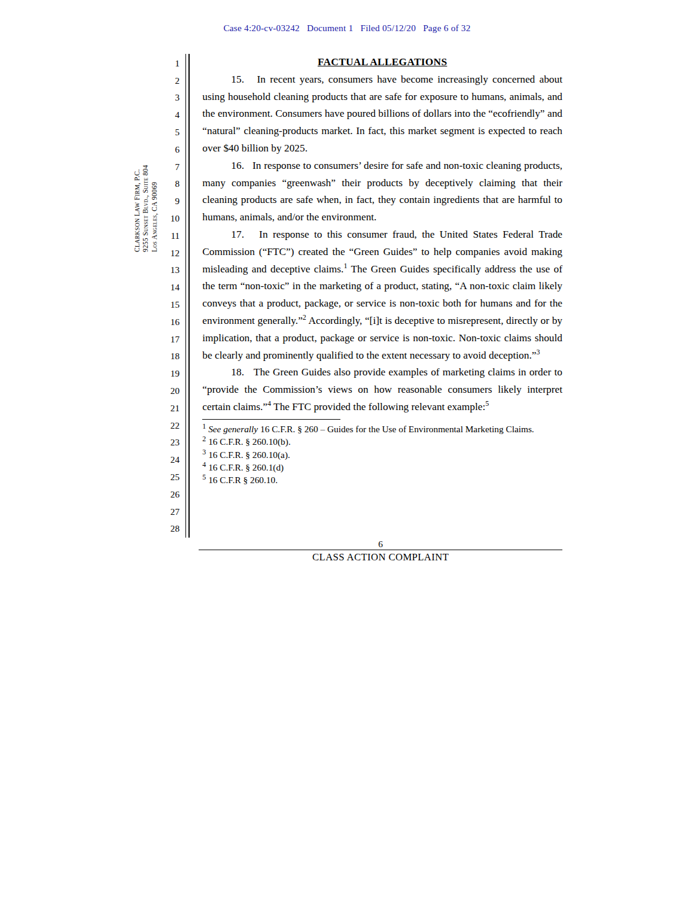Case 4:20-cv-03242 Document 1 Filed 05/12/20 Page 6 of 32
1 2 3 4 5 6 7 8 9 10 11 12 13 14 15 16 17 18 19 20 21 22 23 24 25 26 27 28
CLARKSON LAW FIRM, P.C. 9255 Sunset Blvd., Suite 804 Los Angeles, CA 90069
FACTUAL ALLEGATIONS
15. In recent years, consumers have become increasingly concerned about using household cleaning products that are safe for exposure to humans, animals, and the environment. Consumers have poured billions of dollars into the “ecofriendly” and “natural” cleaning-products market. In fact, this market segment is expected to reach over $40 billion by 2025.
16. In response to consumers’ desire for safe and non-toxic cleaning products, many companies “greenwash” their products by deceptively claiming that their cleaning products are safe when, in fact, they contain ingredients that are harmful to humans, animals, and/or the environment.
17. In response to this consumer fraud, the United States Federal Trade Commission (“FTC”) created the “Green Guides” to help companies avoid making misleading and deceptive claims.1 The Green Guides specifically address the use of the term “non-toxic” in the marketing of a product, stating, “A non-toxic claim likely conveys that a product, package, or service is non-toxic both for humans and for the environment generally.”2 Accordingly, “[i]t is deceptive to misrepresent, directly or by implication, that a product, package or service is non-toxic. Non-toxic claims should be clearly and prominently qualified to the extent necessary to avoid deception.”3
18. The Green Guides also provide examples of marketing claims in order to “provide the Commission’s views on how reasonable consumers likely interpret certain claims.”4 The FTC provided the following relevant example:5
1 See generally 16 C.F.R. § 260 – Guides for the Use of Environmental Marketing Claims.
2 16 C.F.R. § 260.10(b).
3 16 C.F.R. § 260.10(a).
4 16 C.F.R. § 260.1(d)
5 16 C.F.R § 260.10.
6
CLASS ACTION COMPLAINT